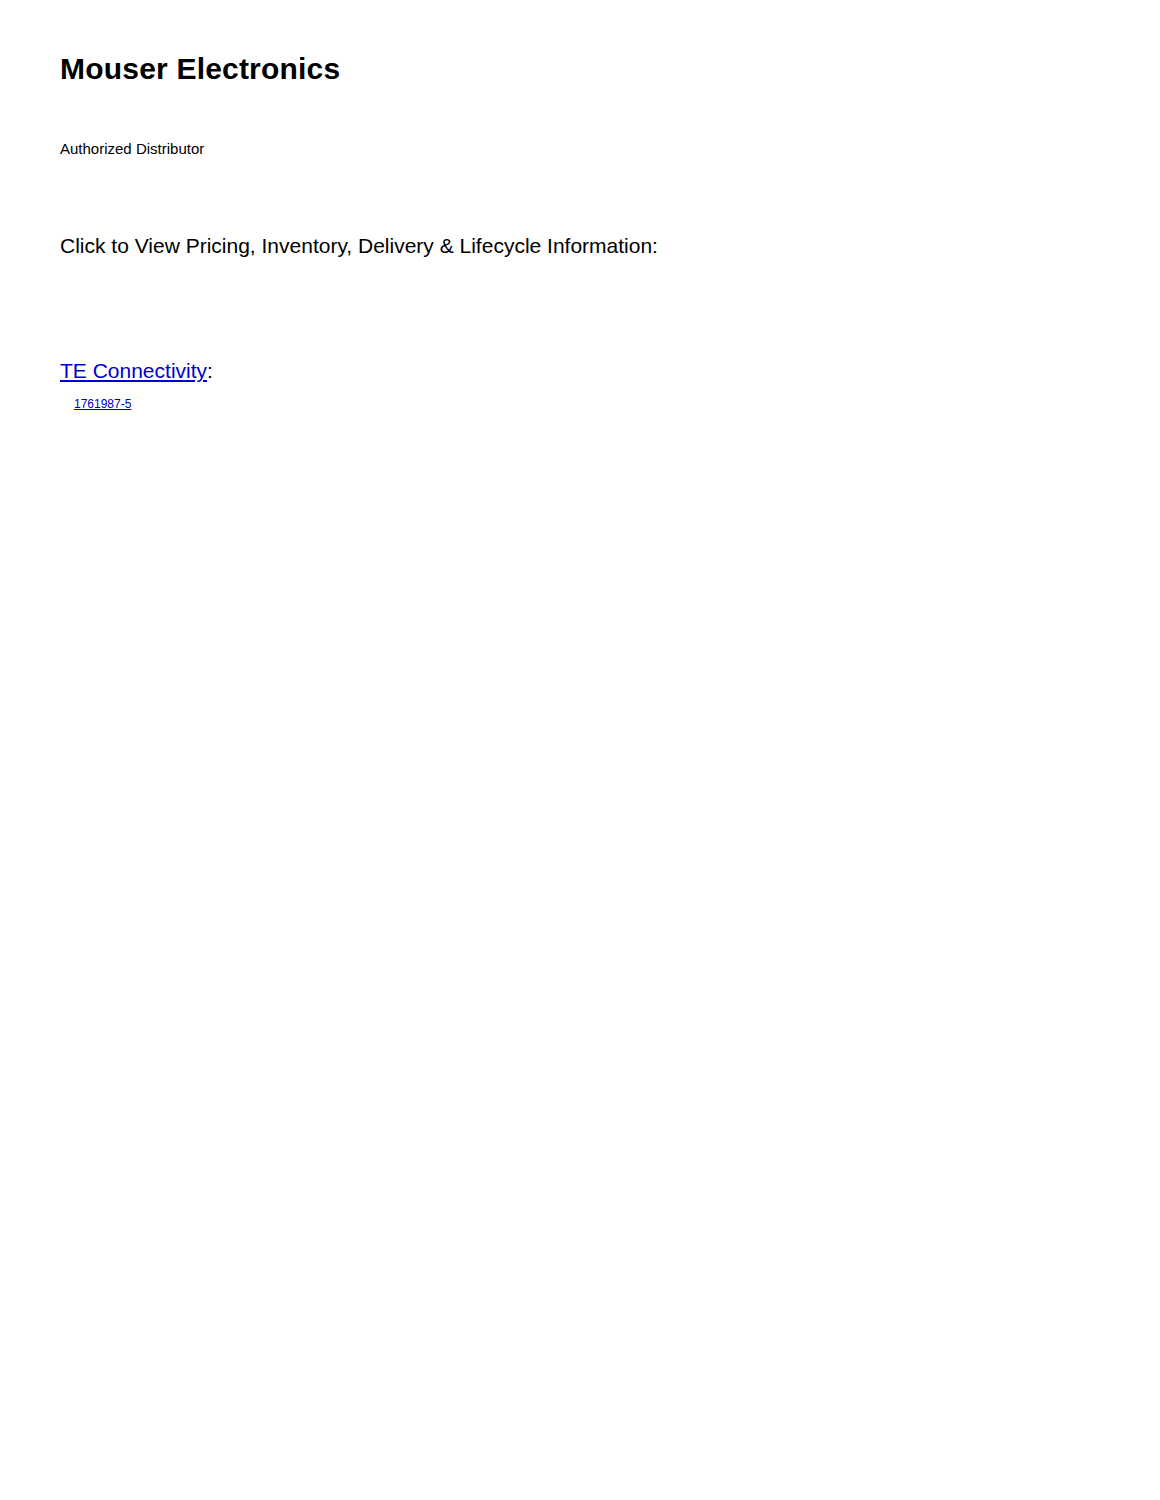Mouser Electronics
Authorized Distributor
Click to View Pricing, Inventory, Delivery & Lifecycle Information:
TE Connectivity:
1761987-5